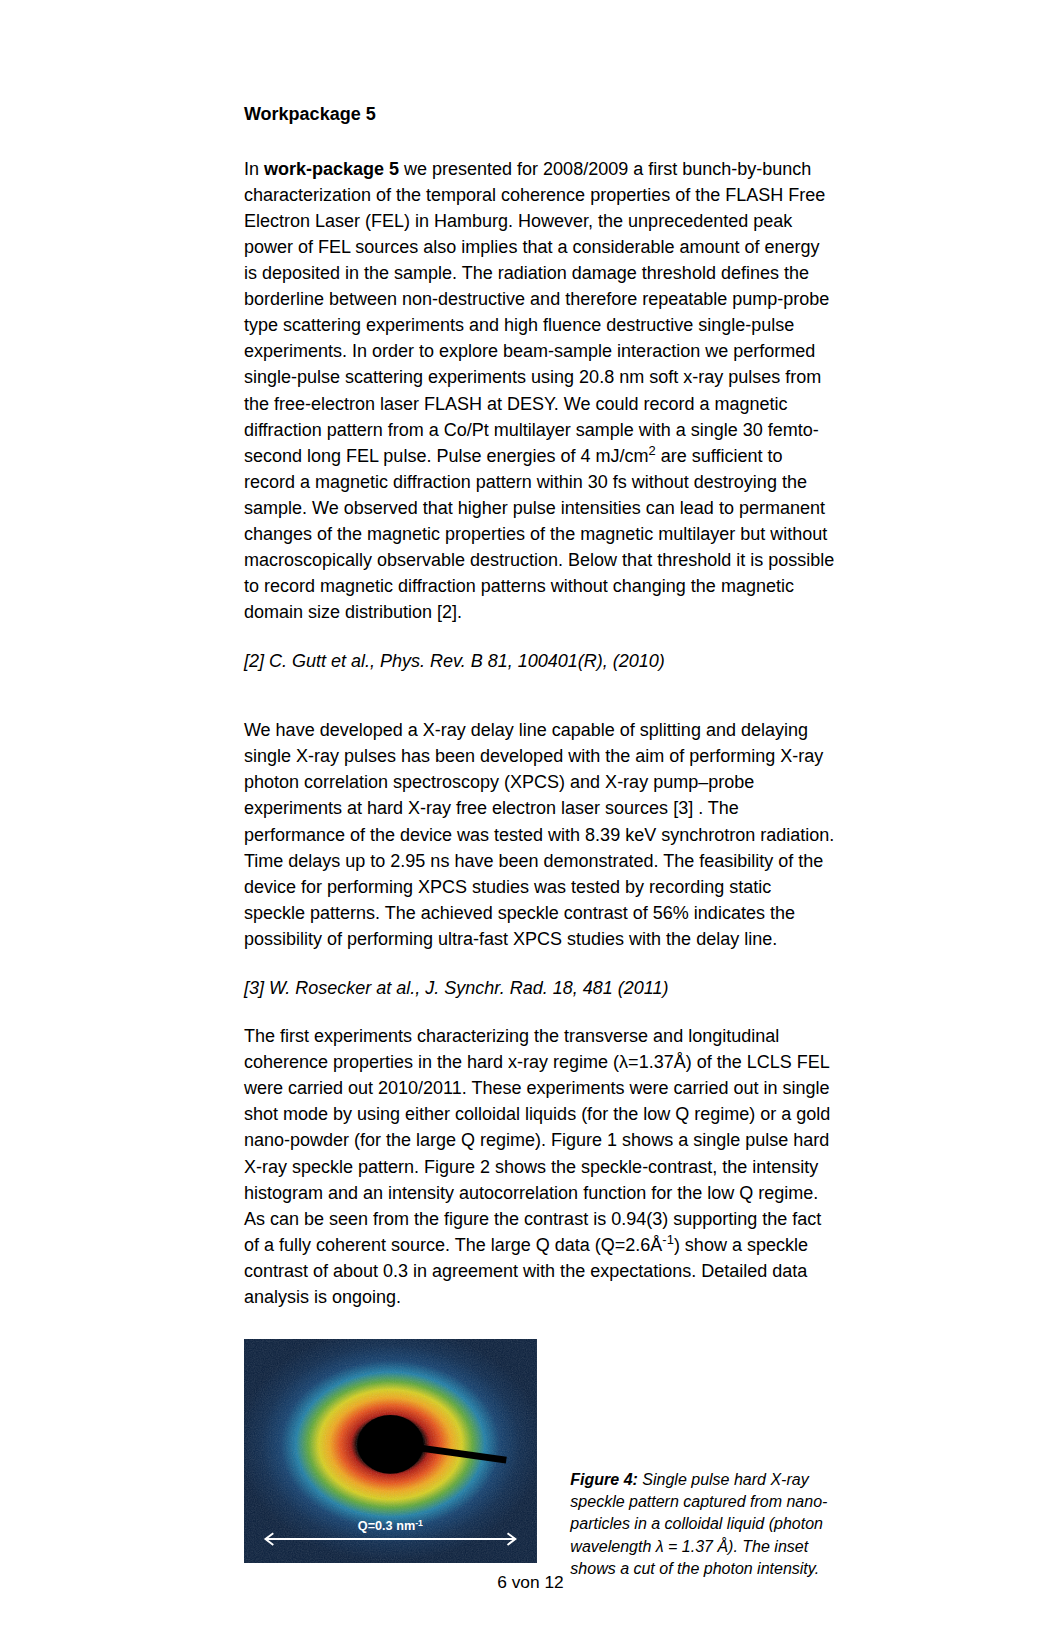Workpackage 5
In work-package 5 we presented for 2008/2009 a first bunch-by-bunch characterization of the temporal coherence properties of the FLASH Free Electron Laser (FEL) in Hamburg. However, the unprecedented peak power of FEL sources also implies that a considerable amount of energy is deposited in the sample. The radiation damage threshold defines the borderline between non-destructive and therefore repeatable pump-probe type scattering experiments and high fluence destructive single-pulse experiments. In order to explore beam-sample interaction we performed single-pulse scattering experiments using 20.8 nm soft x-ray pulses from the free-electron laser FLASH at DESY. We could record a magnetic diffraction pattern from a Co/Pt multilayer sample with a single 30 femto-second long FEL pulse. Pulse energies of 4 mJ/cm2 are sufficient to record a magnetic diffraction pattern within 30 fs without destroying the sample. We observed that higher pulse intensities can lead to permanent changes of the magnetic properties of the magnetic multilayer but without macroscopically observable destruction. Below that threshold it is possible to record magnetic diffraction patterns without changing the magnetic domain size distribution [2].
[2] C. Gutt et al., Phys. Rev. B 81, 100401(R), (2010)
We have developed a X-ray delay line capable of splitting and delaying single X-ray pulses has been developed with the aim of performing X-ray photon correlation spectroscopy (XPCS) and X-ray pump–probe experiments at hard X-ray free electron laser sources [3] . The performance of the device was tested with 8.39 keV synchrotron radiation. Time delays up to 2.95 ns have been demonstrated. The feasibility of the device for performing XPCS studies was tested by recording static speckle patterns. The achieved speckle contrast of 56% indicates the possibility of performing ultra-fast XPCS studies with the delay line.
[3] W. Rosecker at al., J. Synchr. Rad. 18, 481 (2011)
The first experiments characterizing the transverse and longitudinal coherence properties in the hard x-ray regime (λ=1.37Å) of the LCLS FEL were carried out 2010/2011. These experiments were carried out in single shot mode by using either colloidal liquids (for the low Q regime) or a gold nano-powder (for the large Q regime). Figure 1 shows a single pulse hard X-ray speckle pattern. Figure 2 shows the speckle-contrast, the intensity histogram and an intensity autocorrelation function for the low Q regime. As can be seen from the figure the contrast is 0.94(3) supporting the fact of a fully coherent source. The large Q data (Q=2.6Å-1) show a speckle contrast of about 0.3 in agreement with the expectations. Detailed data analysis is ongoing.
Q=0.3 nm-1
Figure 4: Single pulse hard X-ray speckle pattern captured from nano-particles in a colloidal liquid (photon wavelength λ = 1.37 Å). The inset shows a cut of the photon intensity.
6 von 12